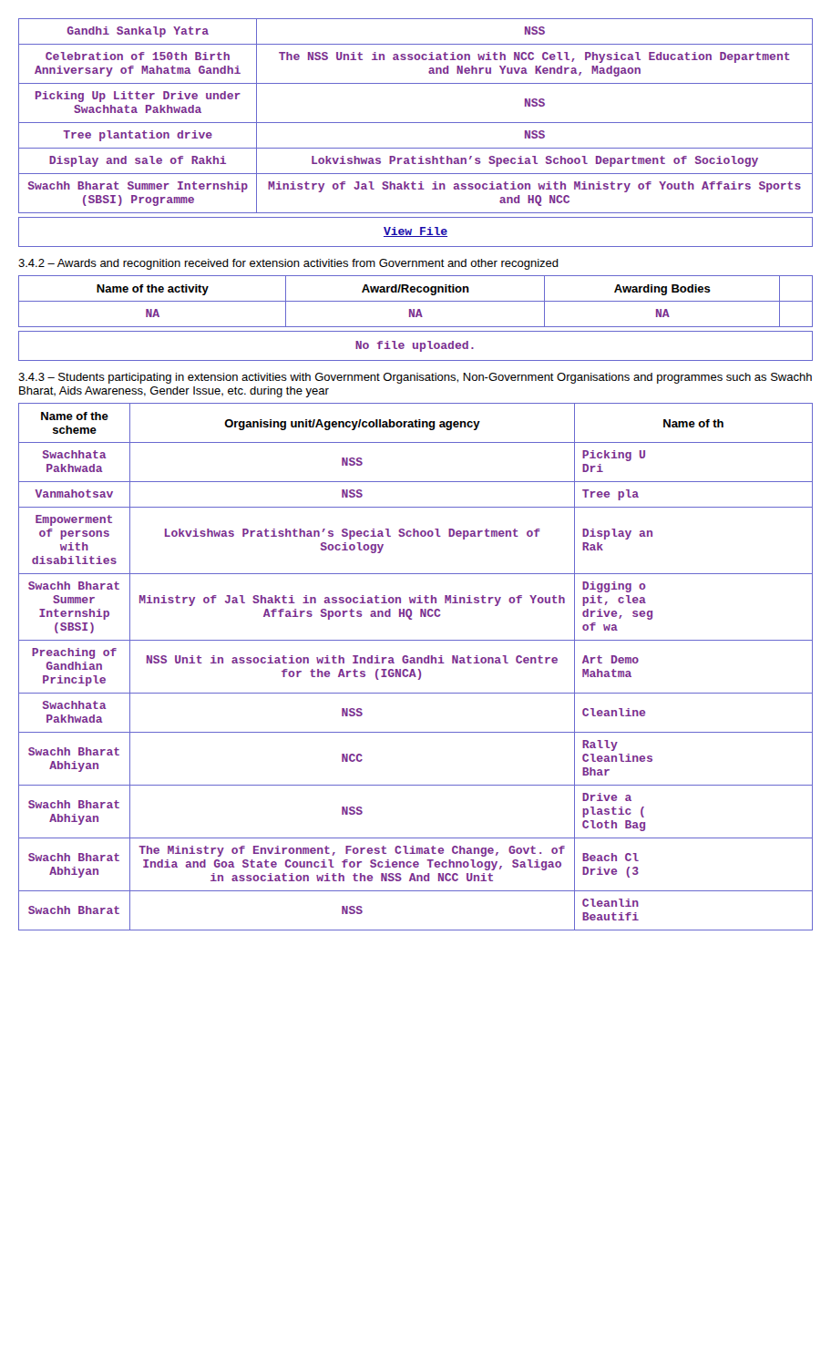| Gandhi Sankalp Yatra | NSS |
| Celebration of 150th Birth Anniversary of Mahatma Gandhi | The NSS Unit in association with NCC Cell, Physical Education Department and Nehru Yuva Kendra, Madgaon |
| Picking Up Litter Drive under Swachhata Pakhwada | NSS |
| Tree plantation drive | NSS |
| Display and sale of Rakhi | Lokvishwas Pratishthan’s Special School Department of Sociology |
| Swachh Bharat Summer Internship (SBSI) Programme | Ministry of Jal Shakti in association with Ministry of Youth Affairs Sports and HQ NCC |
| View File |
3.4.2 – Awards and recognition received for extension activities from Government and other recognized
| Name of the activity | Award/Recognition | Awarding Bodies | |
| --- | --- | --- | --- |
| NA | NA | NA | |
| No file uploaded. |
3.4.3 – Students participating in extension activities with Government Organisations, Non-Government Organisations and programmes such as Swachh Bharat, Aids Awareness, Gender Issue, etc. during the year
| Name of the scheme | Organising unit/Agency/collaborating agency | Name of th |
| --- | --- | --- |
| Swachhata Pakhwada | NSS | Picking U Dri |
| Vanmahotsav | NSS | Tree pla |
| Empowerment of persons with disabilities | Lokvishwas Pratishthan’s Special School Department of Sociology | Display an Rak |
| Swachh Bharat Summer Internship (SBSI) | Ministry of Jal Shakti in association with Ministry of Youth Affairs Sports and HQ NCC | Digging o pit, clea drive, seg of wa |
| Preaching of Gandhian Principle | NSS Unit in association with Indira Gandhi National Centre for the Arts (IGNCA) | Art Demo Mahatma |
| Swachhata Pakhwada | NSS | Cleanline |
| Swachh Bharat Abhiyan | NCC | Rally Cleanlines Bhar |
| Swachh Bharat Abhiyan | NSS | Drive a plastic ( Cloth Bag |
| Swachh Bharat Abhiyan | The Ministry of Environment, Forest Climate Change, Govt. of India and Goa State Council for Science Technology, Saligao in association with the NSS And NCC Unit | Beach Cl Drive (3 |
| Swachh Bharat | NSS | Cleanlin Beautifi |